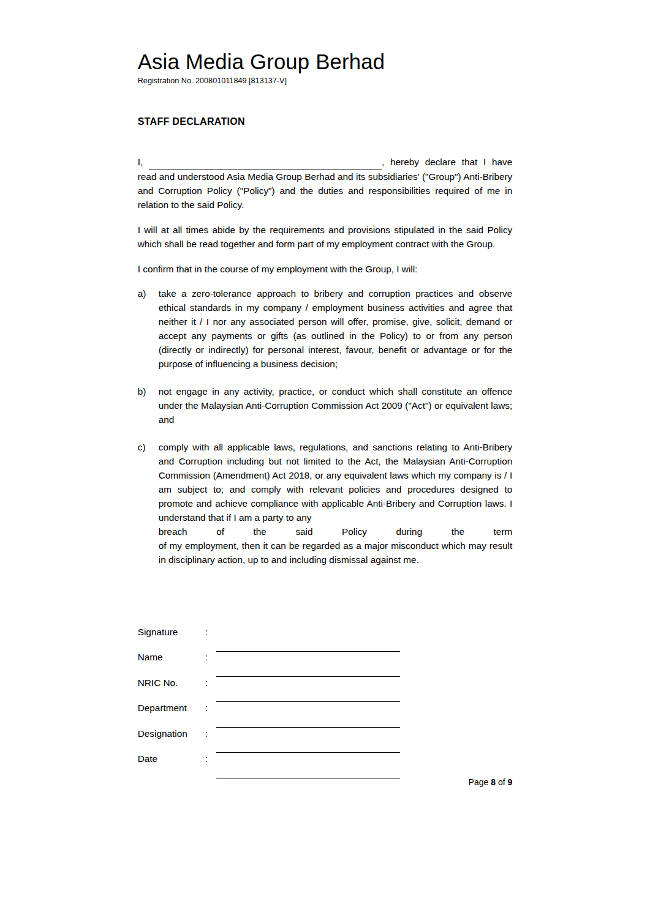Asia Media Group Berhad
Registration No. 200801011849 [813137-V]
STAFF DECLARATION
I, , hereby declare that I have read and understood Asia Media Group Berhad and its subsidiaries' ("Group") Anti-Bribery and Corruption Policy ("Policy") and the duties and responsibilities required of me in relation to the said Policy.
I will at all times abide by the requirements and provisions stipulated in the said Policy which shall be read together and form part of my employment contract with the Group.
I confirm that in the course of my employment with the Group, I will:
take a zero-tolerance approach to bribery and corruption practices and observe ethical standards in my company / employment business activities and agree that neither it / I nor any associated person will offer, promise, give, solicit, demand or accept any payments or gifts (as outlined in the Policy) to or from any person (directly or indirectly) for personal interest, favour, benefit or advantage or for the purpose of influencing a business decision;
not engage in any activity, practice, or conduct which shall constitute an offence under the Malaysian Anti-Corruption Commission Act 2009 ("Act") or equivalent laws; and
comply with all applicable laws, regulations, and sanctions relating to Anti-Bribery and Corruption including but not limited to the Act, the Malaysian Anti-Corruption Commission (Amendment) Act 2018, or any equivalent laws which my company is / I am subject to; and comply with relevant policies and procedures designed to promote and achieve compliance with applicable Anti-Bribery and Corruption laws. I understand that if I am a party to any breach of the said Policy during the term of my employment, then it can be regarded as a major misconduct which may result in disciplinary action, up to and including dismissal against me.
| Signature | : | |
| Name | : | |
| NRIC No. | : | |
| Department | : | |
| Designation | : | |
| Date | : | |
Page 8 of 9